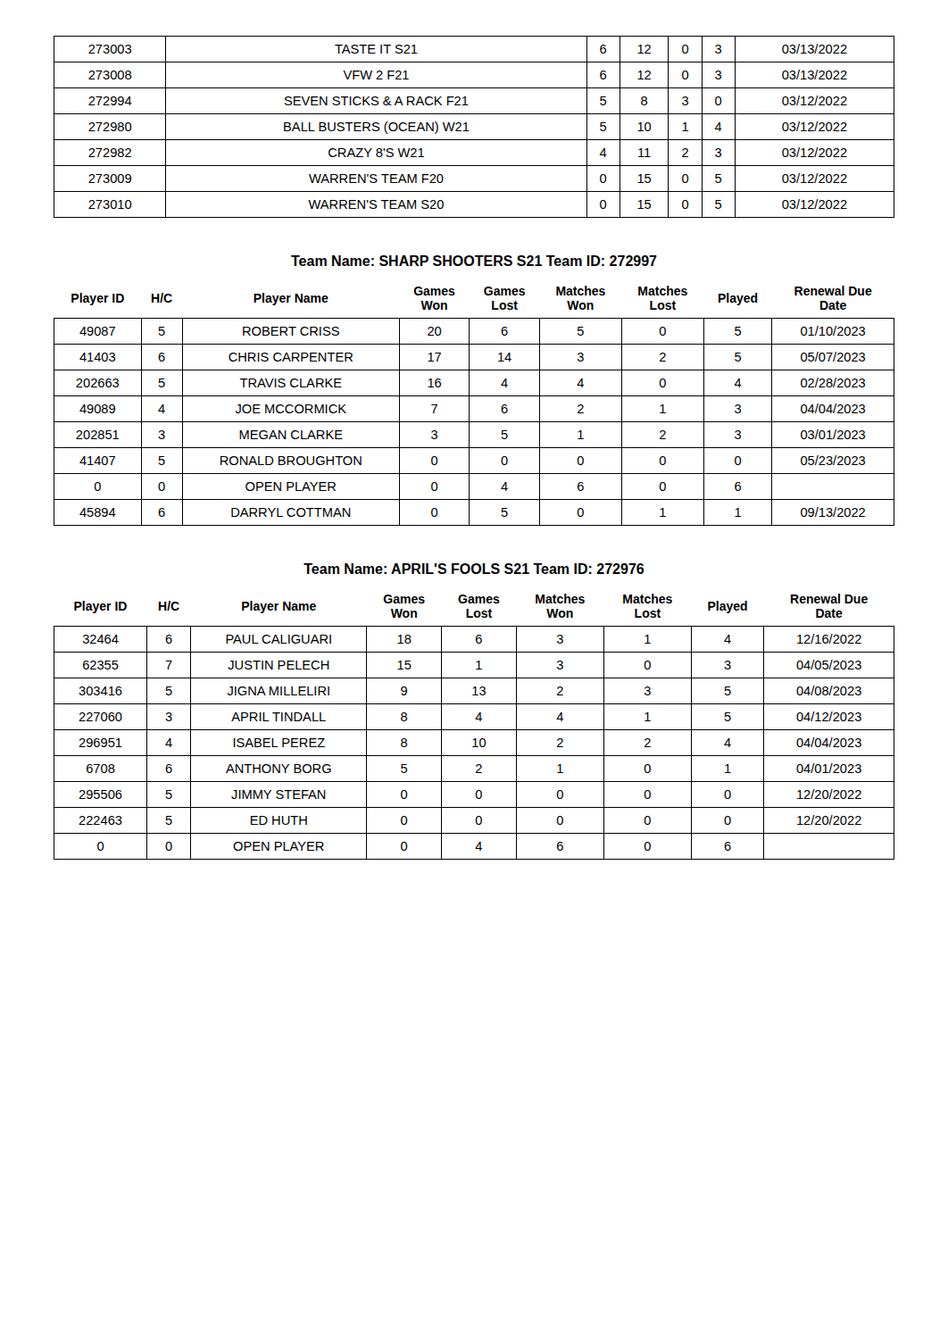| 273003 | TASTE IT S21 | 6 | 12 | 0 | 3 | 03/13/2022 |
| 273008 | VFW 2 F21 | 6 | 12 | 0 | 3 | 03/13/2022 |
| 272994 | SEVEN STICKS & A RACK F21 | 5 | 8 | 3 | 0 | 03/12/2022 |
| 272980 | BALL BUSTERS (OCEAN) W21 | 5 | 10 | 1 | 4 | 03/12/2022 |
| 272982 | CRAZY 8'S W21 | 4 | 11 | 2 | 3 | 03/12/2022 |
| 273009 | WARREN'S TEAM F20 | 0 | 15 | 0 | 5 | 03/12/2022 |
| 273010 | WARREN'S TEAM S20 | 0 | 15 | 0 | 5 | 03/12/2022 |
Team Name: SHARP SHOOTERS S21 Team ID: 272997
| Player ID | H/C | Player Name | Games Won | Games Lost | Matches Won | Matches Lost | Played | Renewal Due Date |
| --- | --- | --- | --- | --- | --- | --- | --- | --- |
| 49087 | 5 | ROBERT CRISS | 20 | 6 | 5 | 0 | 5 | 01/10/2023 |
| 41403 | 6 | CHRIS CARPENTER | 17 | 14 | 3 | 2 | 5 | 05/07/2023 |
| 202663 | 5 | TRAVIS CLARKE | 16 | 4 | 4 | 0 | 4 | 02/28/2023 |
| 49089 | 4 | JOE MCCORMICK | 7 | 6 | 2 | 1 | 3 | 04/04/2023 |
| 202851 | 3 | MEGAN CLARKE | 3 | 5 | 1 | 2 | 3 | 03/01/2023 |
| 41407 | 5 | RONALD BROUGHTON | 0 | 0 | 0 | 0 | 0 | 05/23/2023 |
| 0 | 0 | OPEN PLAYER | 0 | 4 | 6 | 0 | 6 | |
| 45894 | 6 | DARRYL COTTMAN | 0 | 5 | 0 | 1 | 1 | 09/13/2022 |
Team Name: APRIL'S FOOLS S21 Team ID: 272976
| Player ID | H/C | Player Name | Games Won | Games Lost | Matches Won | Matches Lost | Played | Renewal Due Date |
| --- | --- | --- | --- | --- | --- | --- | --- | --- |
| 32464 | 6 | PAUL CALIGUARI | 18 | 6 | 3 | 1 | 4 | 12/16/2022 |
| 62355 | 7 | JUSTIN PELECH | 15 | 1 | 3 | 0 | 3 | 04/05/2023 |
| 303416 | 5 | JIGNA MILLELIRI | 9 | 13 | 2 | 3 | 5 | 04/08/2023 |
| 227060 | 3 | APRIL TINDALL | 8 | 4 | 4 | 1 | 5 | 04/12/2023 |
| 296951 | 4 | ISABEL PEREZ | 8 | 10 | 2 | 2 | 4 | 04/04/2023 |
| 6708 | 6 | ANTHONY BORG | 5 | 2 | 1 | 0 | 1 | 04/01/2023 |
| 295506 | 5 | JIMMY STEFAN | 0 | 0 | 0 | 0 | 0 | 12/20/2022 |
| 222463 | 5 | ED HUTH | 0 | 0 | 0 | 0 | 0 | 12/20/2022 |
| 0 | 0 | OPEN PLAYER | 0 | 4 | 6 | 0 | 6 | |